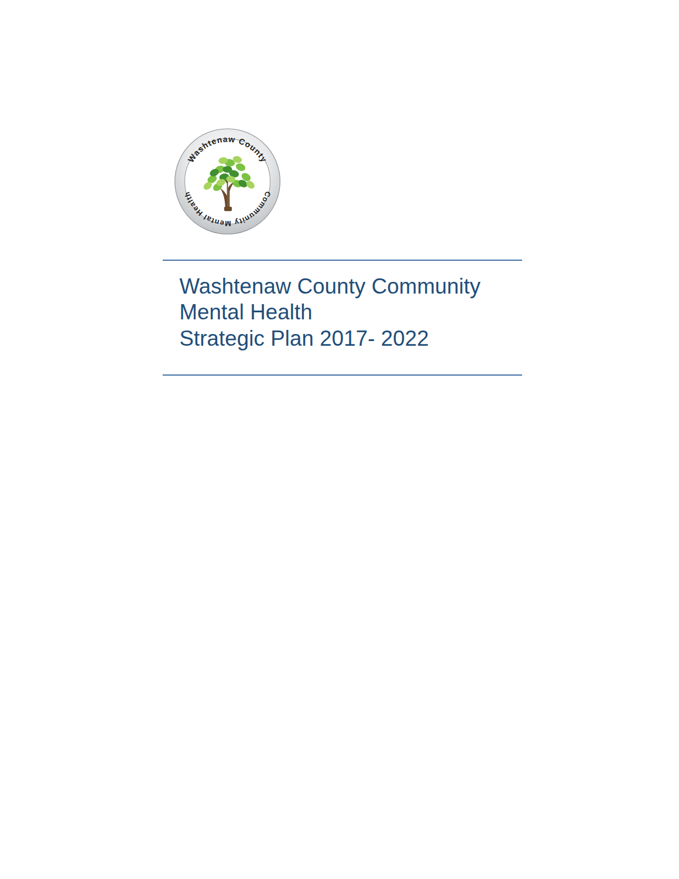Washtenaw County Community Mental Health
Washtenaw County Community Mental Health
Strategic Plan 2017- 2022